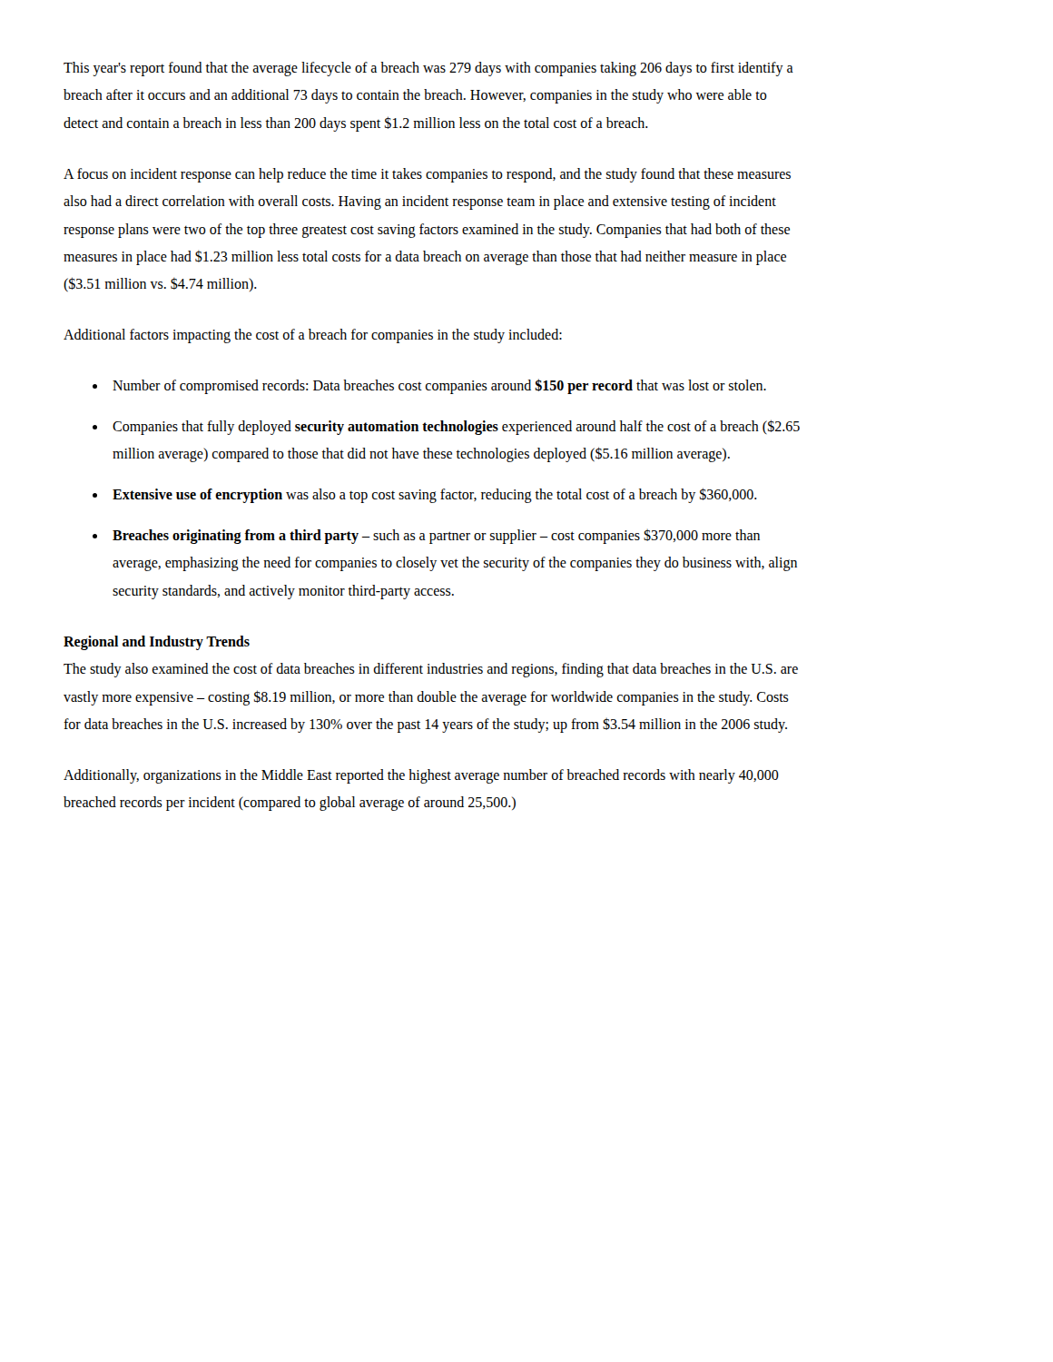This year's report found that the average lifecycle of a breach was 279 days with companies taking 206 days to first identify a breach after it occurs and an additional 73 days to contain the breach. However, companies in the study who were able to detect and contain a breach in less than 200 days spent $1.2 million less on the total cost of a breach.
A focus on incident response can help reduce the time it takes companies to respond, and the study found that these measures also had a direct correlation with overall costs. Having an incident response team in place and extensive testing of incident response plans were two of the top three greatest cost saving factors examined in the study. Companies that had both of these measures in place had $1.23 million less total costs for a data breach on average than those that had neither measure in place ($3.51 million vs. $4.74 million).
Additional factors impacting the cost of a breach for companies in the study included:
Number of compromised records: Data breaches cost companies around $150 per record that was lost or stolen.
Companies that fully deployed security automation technologies experienced around half the cost of a breach ($2.65 million average) compared to those that did not have these technologies deployed ($5.16 million average).
Extensive use of encryption was also a top cost saving factor, reducing the total cost of a breach by $360,000.
Breaches originating from a third party – such as a partner or supplier – cost companies $370,000 more than average, emphasizing the need for companies to closely vet the security of the companies they do business with, align security standards, and actively monitor third-party access.
Regional and Industry Trends
The study also examined the cost of data breaches in different industries and regions, finding that data breaches in the U.S. are vastly more expensive – costing $8.19 million, or more than double the average for worldwide companies in the study. Costs for data breaches in the U.S. increased by 130% over the past 14 years of the study; up from $3.54 million in the 2006 study.
Additionally, organizations in the Middle East reported the highest average number of breached records with nearly 40,000 breached records per incident (compared to global average of around 25,500.)